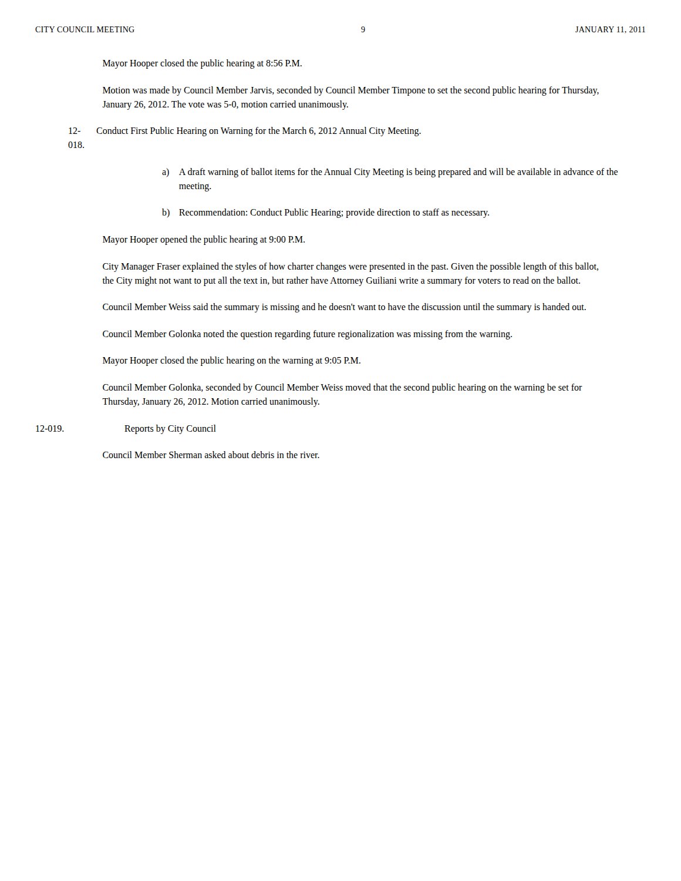CITY COUNCIL MEETING 9 JANUARY 11, 2011
Mayor Hooper closed the public hearing at 8:56 P.M.
Motion was made by Council Member Jarvis, seconded by Council Member Timpone to set the second public hearing for Thursday, January 26, 2012. The vote was 5-0, motion carried unanimously.
12-018. Conduct First Public Hearing on Warning for the March 6, 2012 Annual City Meeting.
a) A draft warning of ballot items for the Annual City Meeting is being prepared and will be available in advance of the meeting.
b) Recommendation: Conduct Public Hearing; provide direction to staff as necessary.
Mayor Hooper opened the public hearing at 9:00 P.M.
City Manager Fraser explained the styles of how charter changes were presented in the past. Given the possible length of this ballot, the City might not want to put all the text in, but rather have Attorney Guiliani write a summary for voters to read on the ballot.
Council Member Weiss said the summary is missing and he doesn't want to have the discussion until the summary is handed out.
Council Member Golonka noted the question regarding future regionalization was missing from the warning.
Mayor Hooper closed the public hearing on the warning at 9:05 P.M.
Council Member Golonka, seconded by Council Member Weiss moved that the second public hearing on the warning be set for Thursday, January 26, 2012. Motion carried unanimously.
12-019. Reports by City Council
Council Member Sherman asked about debris in the river.